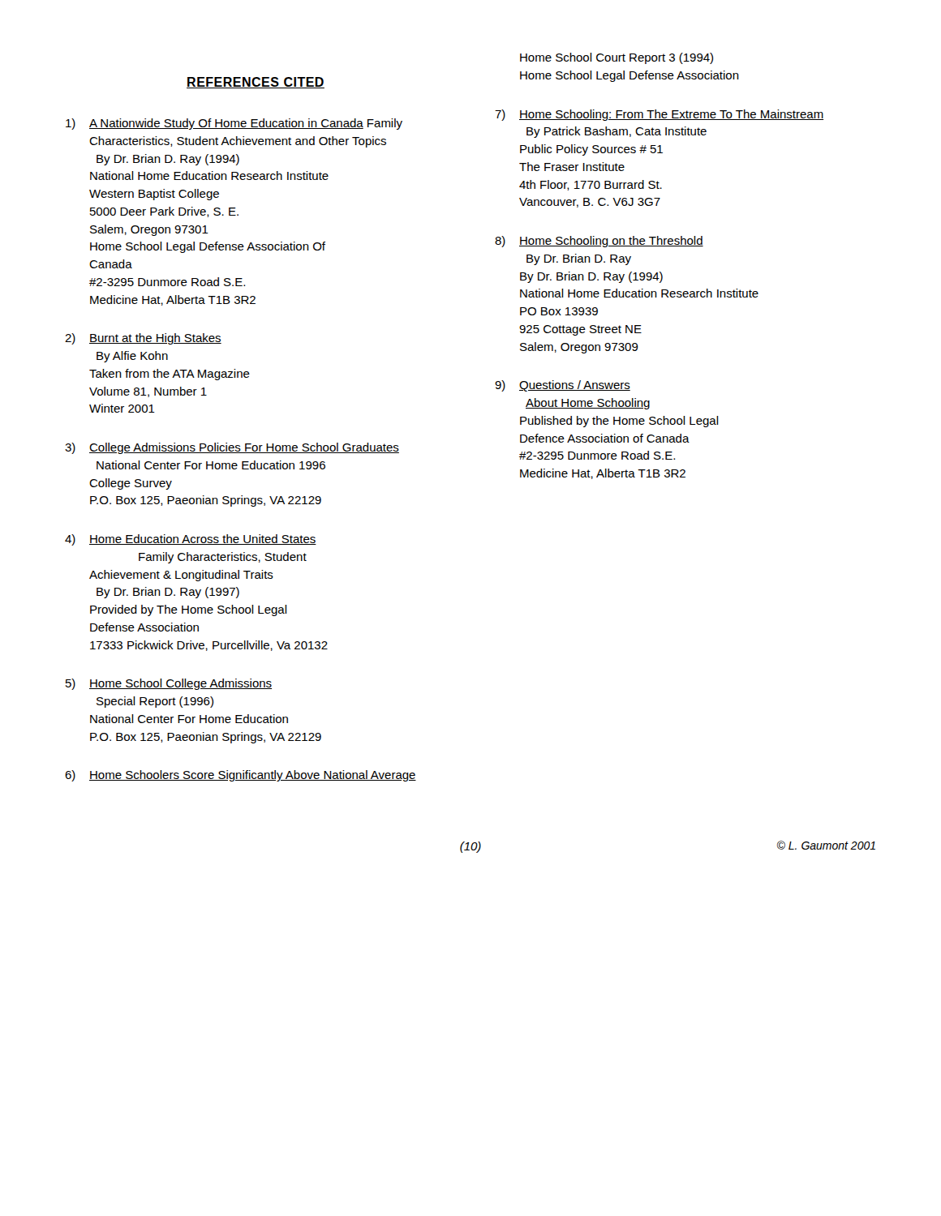REFERENCES CITED
1)
A Nationwide Study Of Home Education in Canada Family Characteristics, Student Achievement and Other Topics
By Dr. Brian D. Ray (1994)
National Home Education Research Institute
Western Baptist College
5000 Deer Park Drive, S. E.
Salem, Oregon 97301
Home School Legal Defense Association Of
Canada
#2-3295 Dunmore Road S.E.
Medicine Hat, Alberta T1B 3R2
2)
Burnt at the High Stakes
By Alfie Kohn
Taken from the ATA Magazine
Volume 81, Number 1
Winter 2001
3)
College Admissions Policies For Home School Graduates
National Center For Home Education 1996
College Survey
P.O. Box 125, Paeonian Springs, VA 22129
4)
Home Education Across the United States
Family Characteristics, Student
Achievement & Longitudinal Traits
By Dr. Brian D. Ray (1997)
Provided by The Home School Legal
Defense Association
17333 Pickwick Drive, Purcellville, Va 20132
5)
Home School College Admissions
Special Report (1996)
National Center For Home Education
P.O. Box 125, Paeonian Springs, VA 22129
6)
Home Schoolers Score Significantly Above National Average
Home School Court Report 3 (1994)
Home School Legal Defense Association
7)
Home Schooling: From The Extreme To The Mainstream
By Patrick Basham, Cata Institute
Public Policy Sources # 51
The Fraser Institute
4th Floor, 1770 Burrard St.
Vancouver, B. C. V6J 3G7
8)
Home Schooling on the Threshold
By Dr. Brian D. Ray
By Dr. Brian D. Ray (1994)
National Home Education Research Institute
PO Box 13939
925 Cottage Street NE
Salem, Oregon 97309
9)
Questions / Answers
About Home Schooling
Published by the Home School Legal
Defence Association of Canada
#2-3295 Dunmore Road S.E.
Medicine Hat, Alberta T1B 3R2
(10) © L. Gaumont 2001